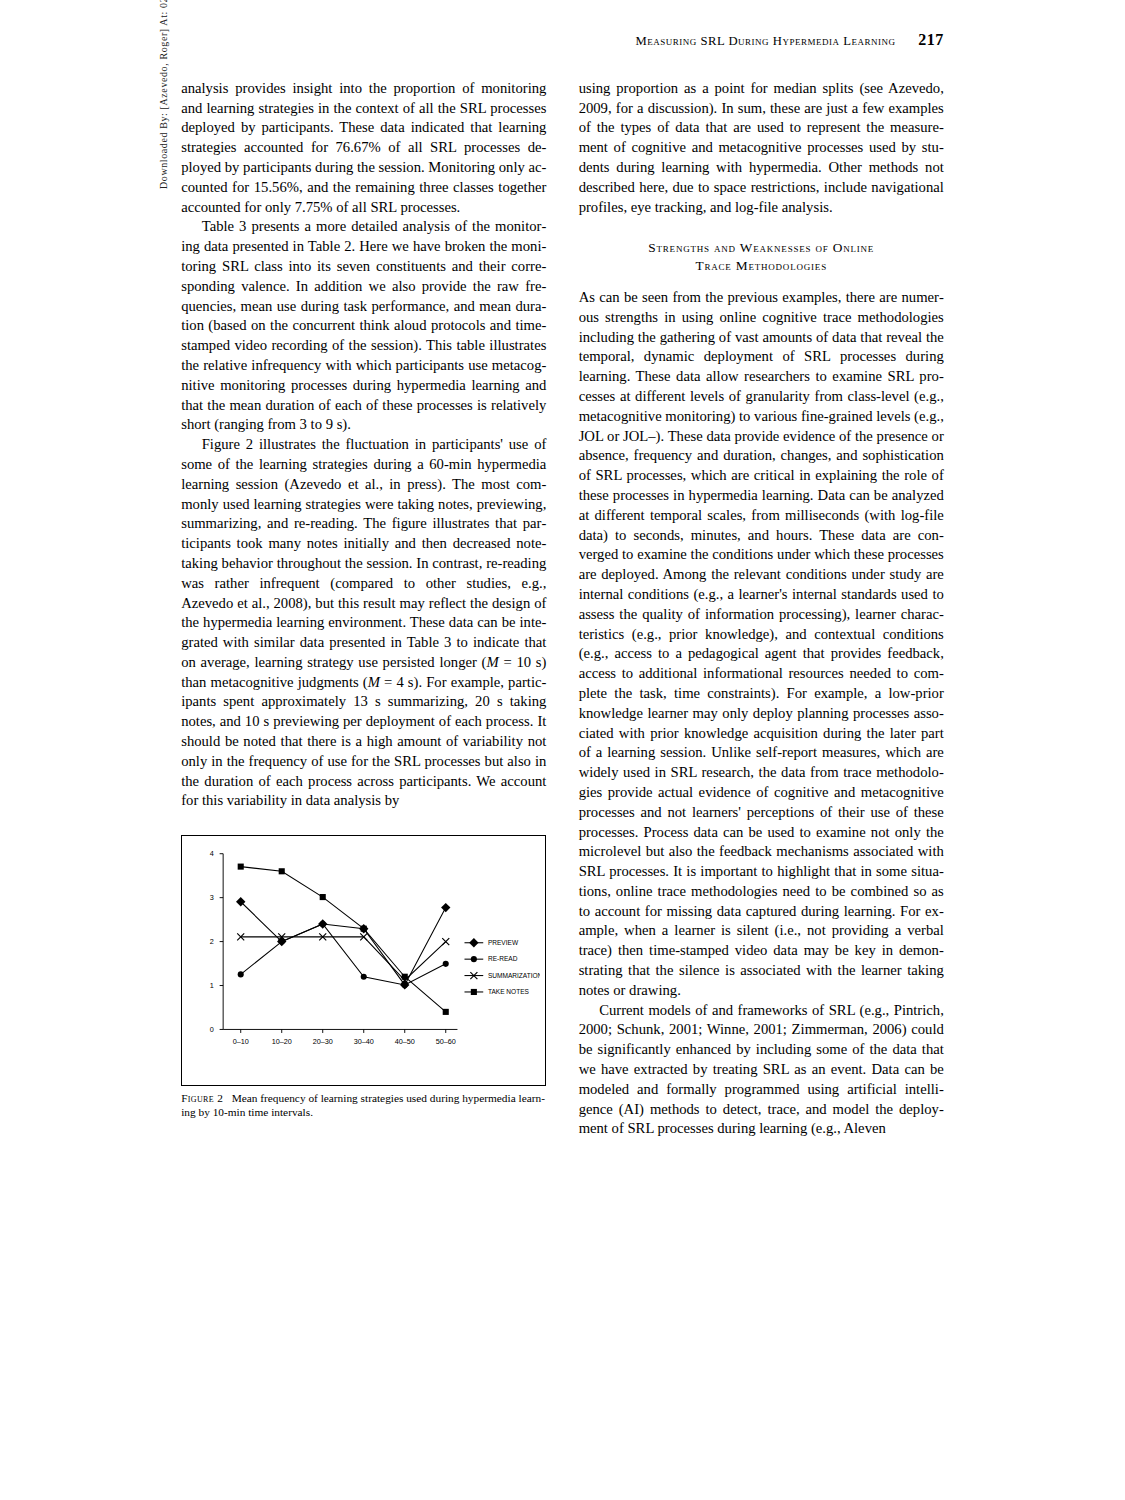Measuring SRL During Hypermedia Learning 217
Downloaded By: [Azevedo, Roger] At: 02:51 22 October 2010
analysis provides insight into the proportion of monitoring and learning strategies in the context of all the SRL processes deployed by participants. These data indicated that learning strategies accounted for 76.67% of all SRL processes deployed by participants during the session. Monitoring only accounted for 15.56%, and the remaining three classes together accounted for only 7.75% of all SRL processes.
Table 3 presents a more detailed analysis of the monitoring data presented in Table 2. Here we have broken the monitoring SRL class into its seven constituents and their corresponding valence. In addition we also provide the raw frequencies, mean use during task performance, and mean duration (based on the concurrent think aloud protocols and time-stamped video recording of the session). This table illustrates the relative infrequency with which participants use metacognitive monitoring processes during hypermedia learning and that the mean duration of each of these processes is relatively short (ranging from 3 to 9 s).
Figure 2 illustrates the fluctuation in participants' use of some of the learning strategies during a 60-min hypermedia learning session (Azevedo et al., in press). The most commonly used learning strategies were taking notes, previewing, summarizing, and re-reading. The figure illustrates that participants took many notes initially and then decreased note-taking behavior throughout the session. In contrast, re-reading was rather infrequent (compared to other studies, e.g., Azevedo et al., 2008), but this result may reflect the design of the hypermedia learning environment. These data can be integrated with similar data presented in Table 3 to indicate that on average, learning strategy use persisted longer (M = 10 s) than metacognitive judgments (M = 4 s). For example, participants spent approximately 13 s summarizing, 20 s taking notes, and 10 s previewing per deployment of each process. It should be noted that there is a high amount of variability not only in the frequency of use for the SRL processes but also in the duration of each process across participants. We account for this variability in data analysis by
0 1 2 3 4 0–10 10–20 20–30 30–40 40–50 50–60 PREVIEW RE-READ SUMMARIZATION POSITIVE TAKE NOTES
Figure 2 Mean frequency of learning strategies used during hypermedia learning by 10-min time intervals.
using proportion as a point for median splits (see Azevedo, 2009, for a discussion). In sum, these are just a few examples of the types of data that are used to represent the measurement of cognitive and metacognitive processes used by students during learning with hypermedia. Other methods not described here, due to space restrictions, include navigational profiles, eye tracking, and log-file analysis.
Strengths and Weaknesses of Online
Trace Methodologies
As can be seen from the previous examples, there are numerous strengths in using online cognitive trace methodologies including the gathering of vast amounts of data that reveal the temporal, dynamic deployment of SRL processes during learning. These data allow researchers to examine SRL processes at different levels of granularity from class-level (e.g., metacognitive monitoring) to various fine-grained levels (e.g., JOL or JOL–). These data provide evidence of the presence or absence, frequency and duration, changes, and sophistication of SRL processes, which are critical in explaining the role of these processes in hypermedia learning. Data can be analyzed at different temporal scales, from milliseconds (with log-file data) to seconds, minutes, and hours. These data are converged to examine the conditions under which these processes are deployed. Among the relevant conditions under study are internal conditions (e.g., a learner's internal standards used to assess the quality of information processing), learner characteristics (e.g., prior knowledge), and contextual conditions (e.g., access to a pedagogical agent that provides feedback, access to additional informational resources needed to complete the task, time constraints). For example, a low-prior knowledge learner may only deploy planning processes associated with prior knowledge acquisition during the later part of a learning session. Unlike self-report measures, which are widely used in SRL research, the data from trace methodologies provide actual evidence of cognitive and metacognitive processes and not learners' perceptions of their use of these processes. Process data can be used to examine not only the microlevel but also the feedback mechanisms associated with SRL processes. It is important to highlight that in some situations, online trace methodologies need to be combined so as to account for missing data captured during learning. For example, when a learner is silent (i.e., not providing a verbal trace) then time-stamped video data may be key in demonstrating that the silence is associated with the learner taking notes or drawing.
Current models of and frameworks of SRL (e.g., Pintrich, 2000; Schunk, 2001; Winne, 2001; Zimmerman, 2006) could be significantly enhanced by including some of the data that we have extracted by treating SRL as an event. Data can be modeled and formally programmed using artificial intelligence (AI) methods to detect, trace, and model the deployment of SRL processes during learning (e.g., Aleven